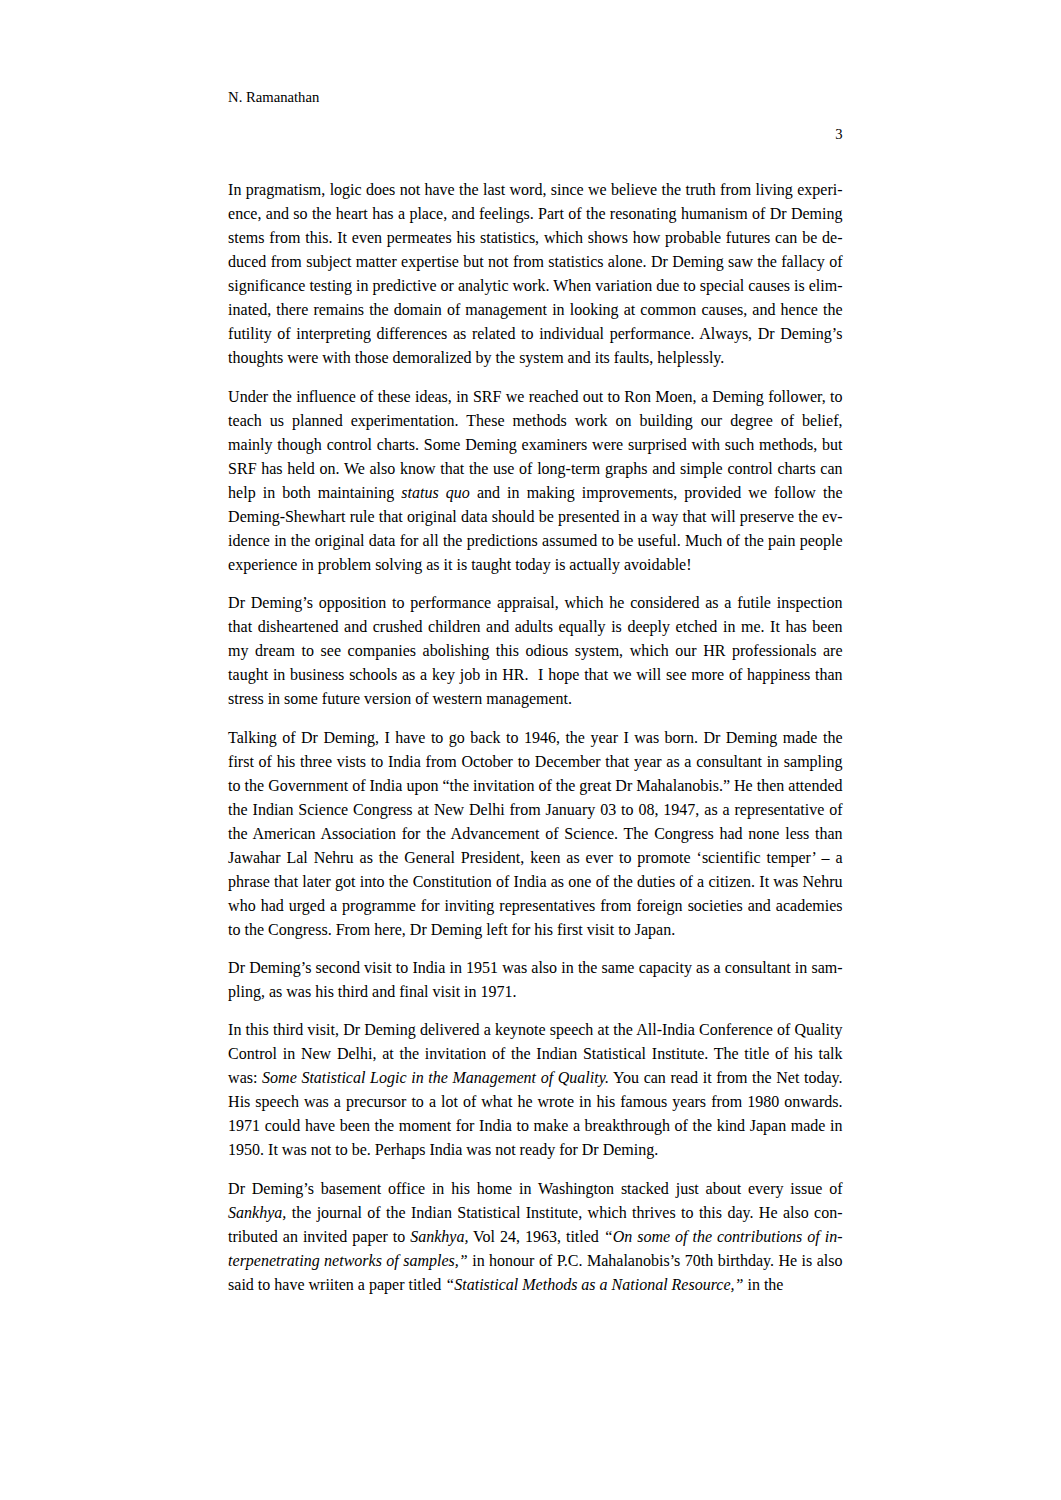N. Ramanathan
3
In pragmatism, logic does not have the last word, since we believe the truth from living experience, and so the heart has a place, and feelings. Part of the resonating humanism of Dr Deming stems from this. It even permeates his statistics, which shows how probable futures can be deduced from subject matter expertise but not from statistics alone. Dr Deming saw the fallacy of significance testing in predictive or analytic work. When variation due to special causes is eliminated, there remains the domain of management in looking at common causes, and hence the futility of interpreting differences as related to individual performance. Always, Dr Deming’s thoughts were with those demoralized by the system and its faults, helplessly.
Under the influence of these ideas, in SRF we reached out to Ron Moen, a Deming follower, to teach us planned experimentation. These methods work on building our degree of belief, mainly though control charts. Some Deming examiners were surprised with such methods, but SRF has held on. We also know that the use of long-term graphs and simple control charts can help in both maintaining status quo and in making improvements, provided we follow the Deming-Shewhart rule that original data should be presented in a way that will preserve the evidence in the original data for all the predictions assumed to be useful. Much of the pain people experience in problem solving as it is taught today is actually avoidable!
Dr Deming’s opposition to performance appraisal, which he considered as a futile inspection that disheartened and crushed children and adults equally is deeply etched in me. It has been my dream to see companies abolishing this odious system, which our HR professionals are taught in business schools as a key job in HR. I hope that we will see more of happiness than stress in some future version of western management.
Talking of Dr Deming, I have to go back to 1946, the year I was born. Dr Deming made the first of his three vists to India from October to December that year as a consultant in sampling to the Government of India upon “the invitation of the great Dr Mahalanobis.” He then attended the Indian Science Congress at New Delhi from January 03 to 08, 1947, as a representative of the American Association for the Advancement of Science. The Congress had none less than Jawahar Lal Nehru as the General President, keen as ever to promote ‘scientific temper’ – a phrase that later got into the Constitution of India as one of the duties of a citizen. It was Nehru who had urged a programme for inviting representatives from foreign societies and academies to the Congress. From here, Dr Deming left for his first visit to Japan.
Dr Deming’s second visit to India in 1951 was also in the same capacity as a consultant in sampling, as was his third and final visit in 1971.
In this third visit, Dr Deming delivered a keynote speech at the All-India Conference of Quality Control in New Delhi, at the invitation of the Indian Statistical Institute. The title of his talk was: Some Statistical Logic in the Management of Quality. You can read it from the Net today. His speech was a precursor to a lot of what he wrote in his famous years from 1980 onwards. 1971 could have been the moment for India to make a breakthrough of the kind Japan made in 1950. It was not to be. Perhaps India was not ready for Dr Deming.
Dr Deming’s basement office in his home in Washington stacked just about every issue of Sankhya, the journal of the Indian Statistical Institute, which thrives to this day. He also contributed an invited paper to Sankhya, Vol 24, 1963, titled “On some of the contributions of interpenetrating networks of samples,” in honour of P.C. Mahalanobis’s 70th birthday. He is also said to have wriiten a paper titled “Statistical Methods as a National Resource,” in the